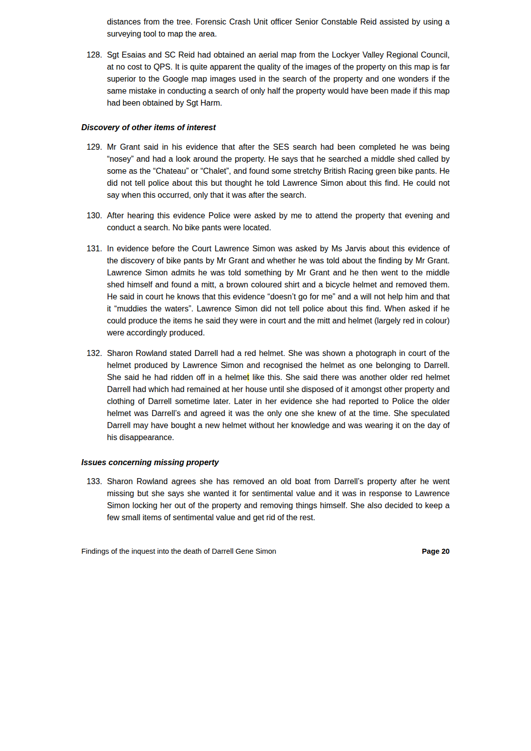distances from the tree. Forensic Crash Unit officer Senior Constable Reid assisted by using a surveying tool to map the area.
128. Sgt Esaias and SC Reid had obtained an aerial map from the Lockyer Valley Regional Council, at no cost to QPS. It is quite apparent the quality of the images of the property on this map is far superior to the Google map images used in the search of the property and one wonders if the same mistake in conducting a search of only half the property would have been made if this map had been obtained by Sgt Harm.
Discovery of other items of interest
129. Mr Grant said in his evidence that after the SES search had been completed he was being “nosey” and had a look around the property. He says that he searched a middle shed called by some as the “Chateau” or “Chalet”, and found some stretchy British Racing green bike pants. He did not tell police about this but thought he told Lawrence Simon about this find. He could not say when this occurred, only that it was after the search.
130. After hearing this evidence Police were asked by me to attend the property that evening and conduct a search. No bike pants were located.
131. In evidence before the Court Lawrence Simon was asked by Ms Jarvis about this evidence of the discovery of bike pants by Mr Grant and whether he was told about the finding by Mr Grant. Lawrence Simon admits he was told something by Mr Grant and he then went to the middle shed himself and found a mitt, a brown coloured shirt and a bicycle helmet and removed them. He said in court he knows that this evidence “doesn’t go for me” and a will not help him and that it “muddies the waters”. Lawrence Simon did not tell police about this find. When asked if he could produce the items he said they were in court and the mitt and helmet (largely red in colour) were accordingly produced.
132. Sharon Rowland stated Darrell had a red helmet. She was shown a photograph in court of the helmet produced by Lawrence Simon and recognised the helmet as one belonging to Darrell. She said he had ridden off in a helmet like this. She said there was another older red helmet Darrell had which had remained at her house until she disposed of it amongst other property and clothing of Darrell sometime later. Later in her evidence she had reported to Police the older helmet was Darrell’s and agreed it was the only one she knew of at the time. She speculated Darrell may have bought a new helmet without her knowledge and was wearing it on the day of his disappearance.
Issues concerning missing property
133. Sharon Rowland agrees she has removed an old boat from Darrell’s property after he went missing but she says she wanted it for sentimental value and it was in response to Lawrence Simon locking her out of the property and removing things himself. She also decided to keep a few small items of sentimental value and get rid of the rest.
Findings of the inquest into the death of Darrell Gene Simon Page 20